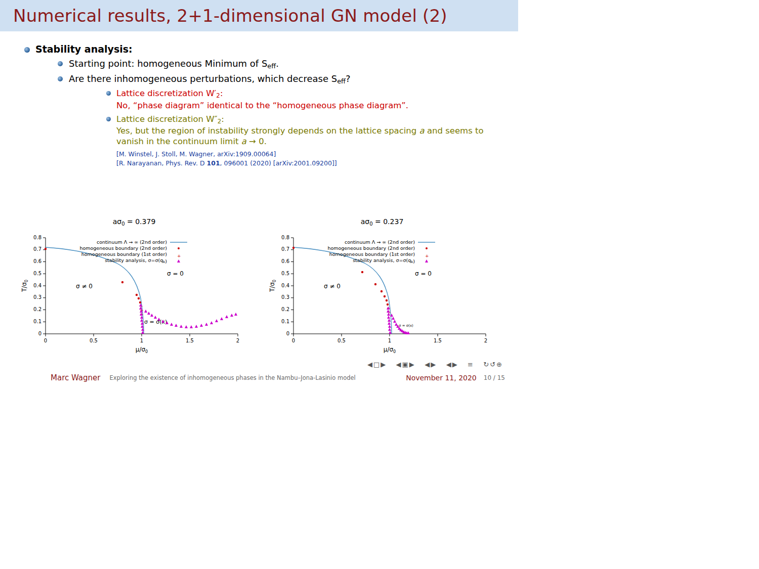Numerical results, 2+1-dimensional GN model (2)
Stability analysis:
Starting point: homogeneous Minimum of Seff.
Are there inhomogeneous perturbations, which decrease Seff?
Lattice discretization W′2:
No, “phase diagram” identical to the “homogeneous phase diagram”.
Lattice discretization W″2:
Yes, but the region of instability strongly depends on the lattice spacing a and seems to vanish in the continuum limit a → 0.
[M. Winstel, J. Stoll, M. Wagner, arXiv:1909.00064]
[R. Narayanan, Phys. Rev. D 101, 096001 (2020) [arXiv:2001.09200]]
aσ0 = 0.379
0 0.1 0.2 0.3 0.4 0.5 0.6 0.7 0.8 0 0.5 1 1.5 2 μ/σ0 T/σ0 continuum Λ → ∞ (2nd order) homogeneous boundary (2nd order) homogeneous boundary (1st order) + stability analysis, σ=σ(qk) σ ≠ 0 σ = 0 σ = σ(x) + + +
aσ0 = 0.237
0 0.1 0.2 0.3 0.4 0.5 0.6 0.7 0.8 0 0.5 1 1.5 2 μ/σ0 T/σ0 continuum Λ → ∞ (2nd order) homogeneous boundary (2nd order) homogeneous boundary (1st order) + stability analysis, σ=σ(qk) σ ≠ 0 σ = 0 σ = σ(x) + +
◀□▶ ◀▣▶ ◀▶ ◀▶ ≡ ↻↺⊕
Marc Wagner Exploring the existence of inhomogeneous phases in the Nambu–Jona-Lasinio model November 11, 2020 10 / 15